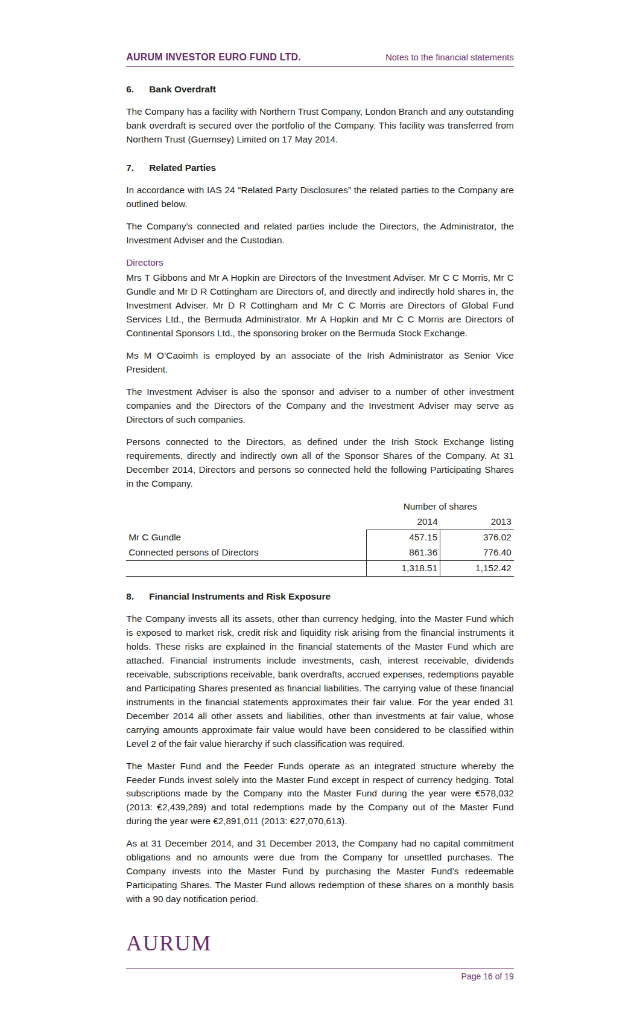AURUM INVESTOR EURO FUND LTD.
Notes to the financial statements
6. Bank Overdraft
The Company has a facility with Northern Trust Company, London Branch and any outstanding bank overdraft is secured over the portfolio of the Company. This facility was transferred from Northern Trust (Guernsey) Limited on 17 May 2014.
7. Related Parties
In accordance with IAS 24 “Related Party Disclosures” the related parties to the Company are outlined below.
The Company’s connected and related parties include the Directors, the Administrator, the Investment Adviser and the Custodian.
Directors
Mrs T Gibbons and Mr A Hopkin are Directors of the Investment Adviser. Mr C C Morris, Mr C Gundle and Mr D R Cottingham are Directors of, and directly and indirectly hold shares in, the Investment Adviser. Mr D R Cottingham and Mr C C Morris are Directors of Global Fund Services Ltd., the Bermuda Administrator. Mr A Hopkin and Mr C C Morris are Directors of Continental Sponsors Ltd., the sponsoring broker on the Bermuda Stock Exchange.
Ms M O’Caoimh is employed by an associate of the Irish Administrator as Senior Vice President.
The Investment Adviser is also the sponsor and adviser to a number of other investment companies and the Directors of the Company and the Investment Adviser may serve as Directors of such companies.
Persons connected to the Directors, as defined under the Irish Stock Exchange listing requirements, directly and indirectly own all of the Sponsor Shares of the Company. At 31 December 2014, Directors and persons so connected held the following Participating Shares in the Company.
| | Number of shares |
| | 2014 | 2013 |
| Mr C Gundle | 457.15 | 376.02 |
| Connected persons of Directors | 861.36 | 776.40 |
| | 1,318.51 | 1,152.42 |
8. Financial Instruments and Risk Exposure
The Company invests all its assets, other than currency hedging, into the Master Fund which is exposed to market risk, credit risk and liquidity risk arising from the financial instruments it holds. These risks are explained in the financial statements of the Master Fund which are attached. Financial instruments include investments, cash, interest receivable, dividends receivable, subscriptions receivable, bank overdrafts, accrued expenses, redemptions payable and Participating Shares presented as financial liabilities. The carrying value of these financial instruments in the financial statements approximates their fair value. For the year ended 31 December 2014 all other assets and liabilities, other than investments at fair value, whose carrying amounts approximate fair value would have been considered to be classified within Level 2 of the fair value hierarchy if such classification was required.
The Master Fund and the Feeder Funds operate as an integrated structure whereby the Feeder Funds invest solely into the Master Fund except in respect of currency hedging. Total subscriptions made by the Company into the Master Fund during the year were €578,032 (2013: €2,439,289) and total redemptions made by the Company out of the Master Fund during the year were €2,891,011 (2013: €27,070,613).
As at 31 December 2014, and 31 December 2013, the Company had no capital commitment obligations and no amounts were due from the Company for unsettled purchases. The Company invests into the Master Fund by purchasing the Master Fund’s redeemable Participating Shares. The Master Fund allows redemption of these shares on a monthly basis with a 90 day notification period.
AURUM
Page 16 of 19